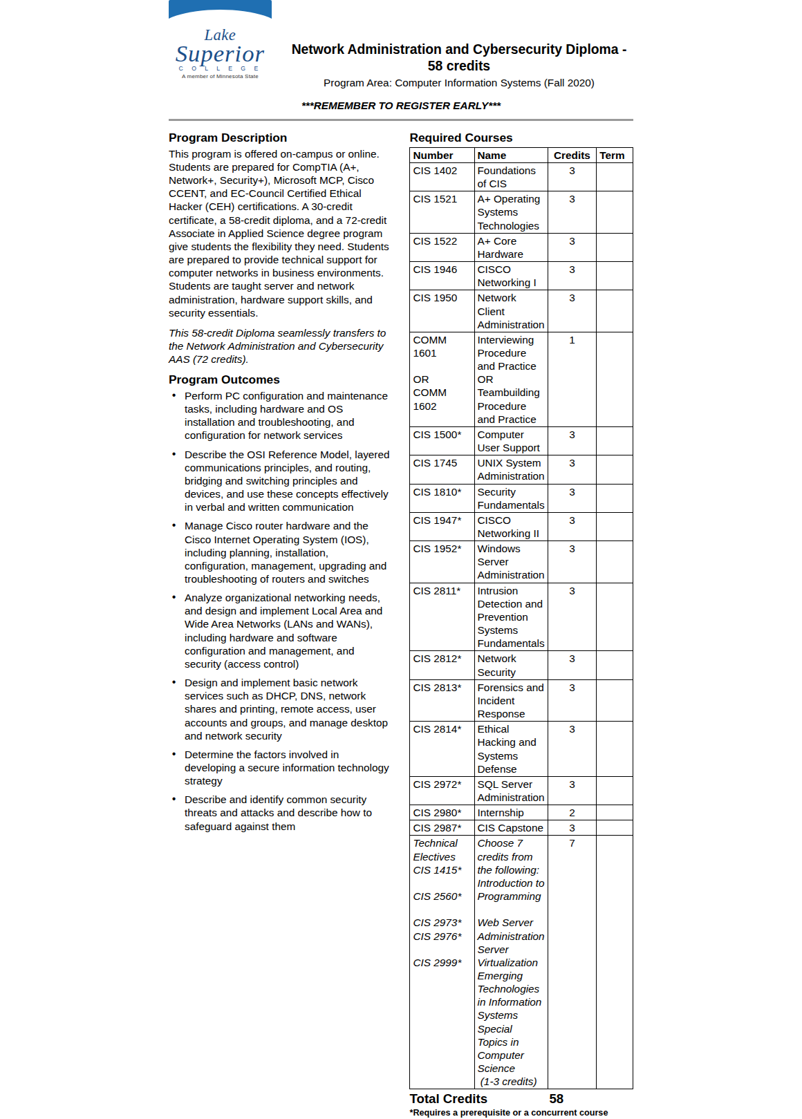Lake
Superior
C O L L E G E
A member of Minnesota State
Network Administration and Cybersecurity Diploma - 58 credits
Program Area: Computer Information Systems (Fall 2020)
***REMEMBER TO REGISTER EARLY***
Program Description
This program is offered on-campus or online. Students are prepared for CompTIA (A+, Network+, Security+), Microsoft MCP, Cisco CCENT, and EC-Council Certified Ethical Hacker (CEH) certifications. A 30-credit certificate, a 58-credit diploma, and a 72-credit Associate in Applied Science degree program give students the flexibility they need. Students are prepared to provide technical support for computer networks in business environments. Students are taught server and network administration, hardware support skills, and security essentials.
This 58-credit Diploma seamlessly transfers to the Network Administration and Cybersecurity AAS (72 credits).
Program Outcomes
Perform PC configuration and maintenance tasks, including hardware and OS installation and troubleshooting, and configuration for network services
Describe the OSI Reference Model, layered communications principles, and routing, bridging and switching principles and devices, and use these concepts effectively in verbal and written communication
Manage Cisco router hardware and the Cisco Internet Operating System (IOS), including planning, installation, configuration, management, upgrading and troubleshooting of routers and switches
Analyze organizational networking needs, and design and implement Local Area and Wide Area Networks (LANs and WANs), including hardware and software configuration and management, and security (access control)
Design and implement basic network services such as DHCP, DNS, network shares and printing, remote access, user accounts and groups, and manage desktop and network security
Determine the factors involved in developing a secure information technology strategy
Describe and identify common security threats and attacks and describe how to safeguard against them
Required Courses
| Number | Name | Credits | Term |
| --- | --- | --- | --- |
| CIS 1402 | Foundations of CIS | 3 | |
| CIS 1521 | A+ Operating Systems Technologies | 3 | |
| CIS 1522 | A+ Core Hardware | 3 | |
| CIS 1946 | CISCO Networking I | 3 | |
| CIS 1950 | Network Client Administration | 3 | |
| COMM 1601 OR COMM 1602 | Interviewing Procedure and Practice OR Teambuilding Procedure and Practice | 1 | |
| CIS 1500* | Computer User Support | 3 | |
| CIS 1745 | UNIX System Administration | 3 | |
| CIS 1810* | Security Fundamentals | 3 | |
| CIS 1947* | CISCO Networking II | 3 | |
| CIS 1952* | Windows Server Administration | 3 | |
| CIS 2811* | Intrusion Detection and Prevention Systems Fundamentals | 3 | |
| CIS 2812* | Network Security | 3 | |
| CIS 2813* | Forensics and Incident Response | 3 | |
| CIS 2814* | Ethical Hacking and Systems Defense | 3 | |
| CIS 2972* | SQL Server Administration | 3 | |
| CIS 2980* | Internship | 2 | |
| CIS 2987* | CIS Capstone | 3 | |
| Technical Electives CIS 1415* CIS 2560* CIS 2973* CIS 2976* CIS 2999* | Choose 7 credits from the following: Introduction to Programming Web Server Administration Server Virtualization Emerging Technologies in Information Systems Special Topics in Computer Science (1-3 credits) | 7 | |
Total Credits 58
*Requires a prerequisite or a concurrent course